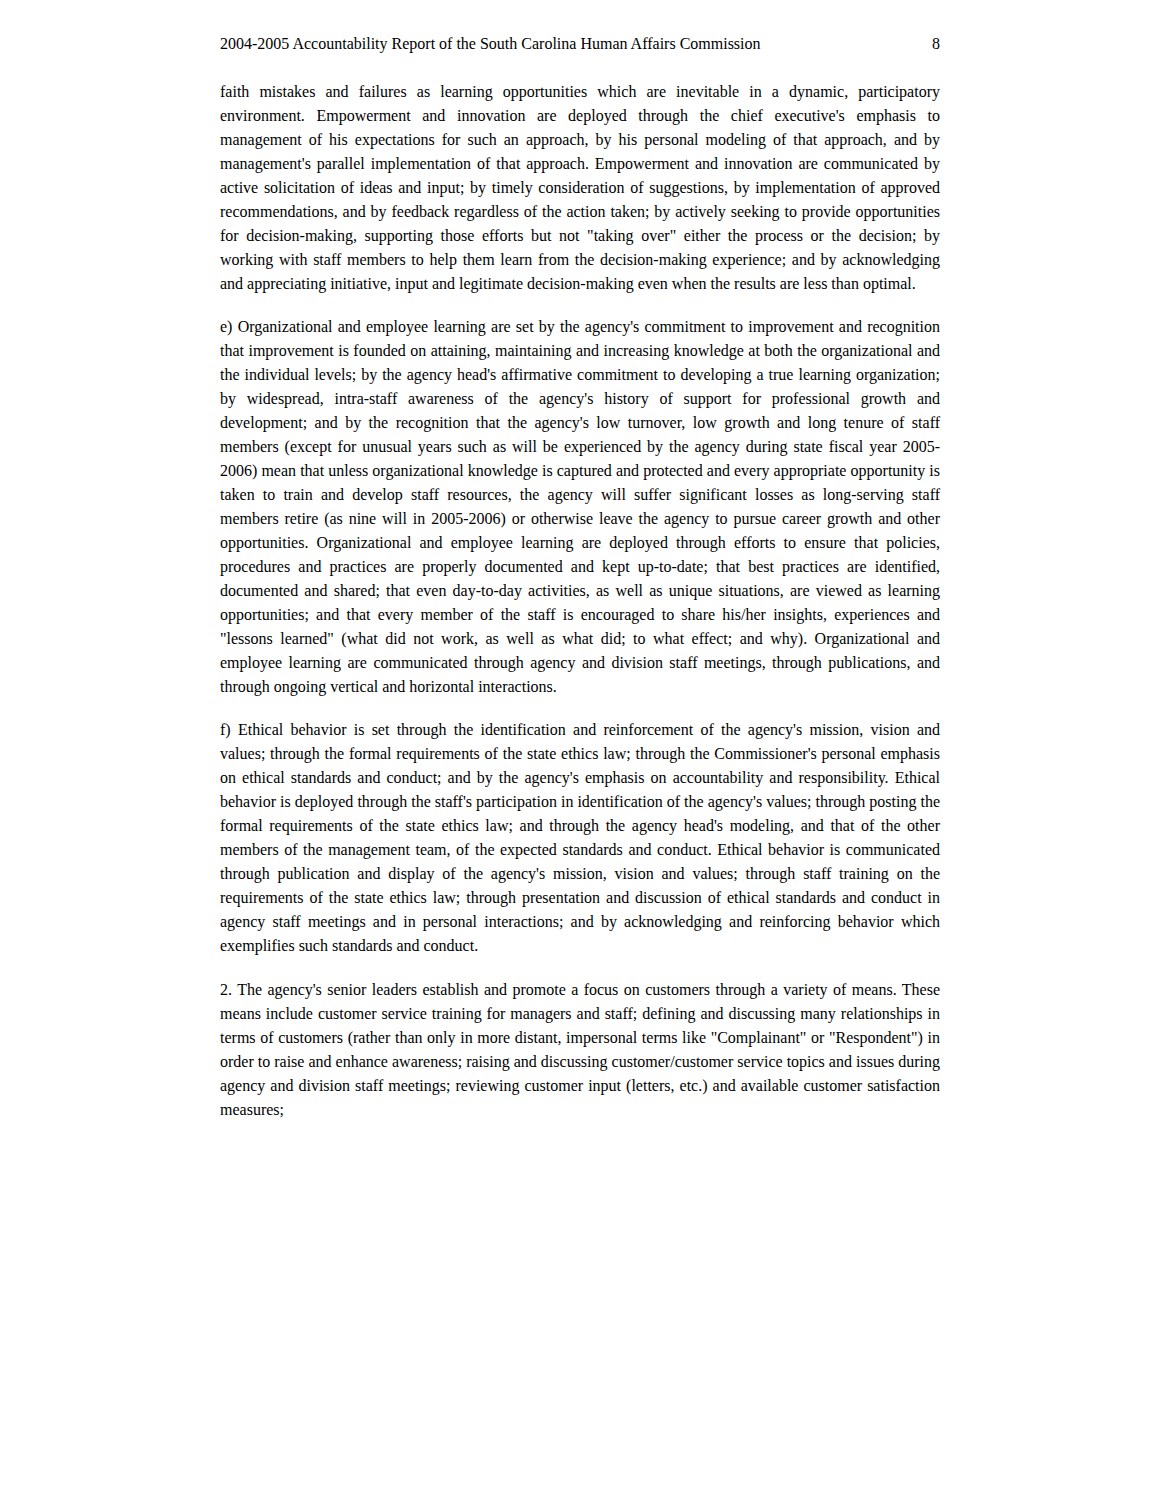2004-2005 Accountability Report of the South Carolina Human Affairs Commission 8
faith mistakes and failures as learning opportunities which are inevitable in a dynamic, participatory environment. Empowerment and innovation are deployed through the chief executive's emphasis to management of his expectations for such an approach, by his personal modeling of that approach, and by management's parallel implementation of that approach. Empowerment and innovation are communicated by active solicitation of ideas and input; by timely consideration of suggestions, by implementation of approved recommendations, and by feedback regardless of the action taken; by actively seeking to provide opportunities for decision-making, supporting those efforts but not "taking over" either the process or the decision; by working with staff members to help them learn from the decision-making experience; and by acknowledging and appreciating initiative, input and legitimate decision-making even when the results are less than optimal.
e) Organizational and employee learning are set by the agency's commitment to improvement and recognition that improvement is founded on attaining, maintaining and increasing knowledge at both the organizational and the individual levels; by the agency head's affirmative commitment to developing a true learning organization; by widespread, intra-staff awareness of the agency's history of support for professional growth and development; and by the recognition that the agency's low turnover, low growth and long tenure of staff members (except for unusual years such as will be experienced by the agency during state fiscal year 2005-2006) mean that unless organizational knowledge is captured and protected and every appropriate opportunity is taken to train and develop staff resources, the agency will suffer significant losses as long-serving staff members retire (as nine will in 2005-2006) or otherwise leave the agency to pursue career growth and other opportunities. Organizational and employee learning are deployed through efforts to ensure that policies, procedures and practices are properly documented and kept up-to-date; that best practices are identified, documented and shared; that even day-to-day activities, as well as unique situations, are viewed as learning opportunities; and that every member of the staff is encouraged to share his/her insights, experiences and "lessons learned" (what did not work, as well as what did; to what effect; and why). Organizational and employee learning are communicated through agency and division staff meetings, through publications, and through ongoing vertical and horizontal interactions.
f) Ethical behavior is set through the identification and reinforcement of the agency's mission, vision and values; through the formal requirements of the state ethics law; through the Commissioner's personal emphasis on ethical standards and conduct; and by the agency's emphasis on accountability and responsibility. Ethical behavior is deployed through the staff's participation in identification of the agency's values; through posting the formal requirements of the state ethics law; and through the agency head's modeling, and that of the other members of the management team, of the expected standards and conduct. Ethical behavior is communicated through publication and display of the agency's mission, vision and values; through staff training on the requirements of the state ethics law; through presentation and discussion of ethical standards and conduct in agency staff meetings and in personal interactions; and by acknowledging and reinforcing behavior which exemplifies such standards and conduct.
2. The agency's senior leaders establish and promote a focus on customers through a variety of means. These means include customer service training for managers and staff; defining and discussing many relationships in terms of customers (rather than only in more distant, impersonal terms like "Complainant" or "Respondent") in order to raise and enhance awareness; raising and discussing customer/customer service topics and issues during agency and division staff meetings; reviewing customer input (letters, etc.) and available customer satisfaction measures;